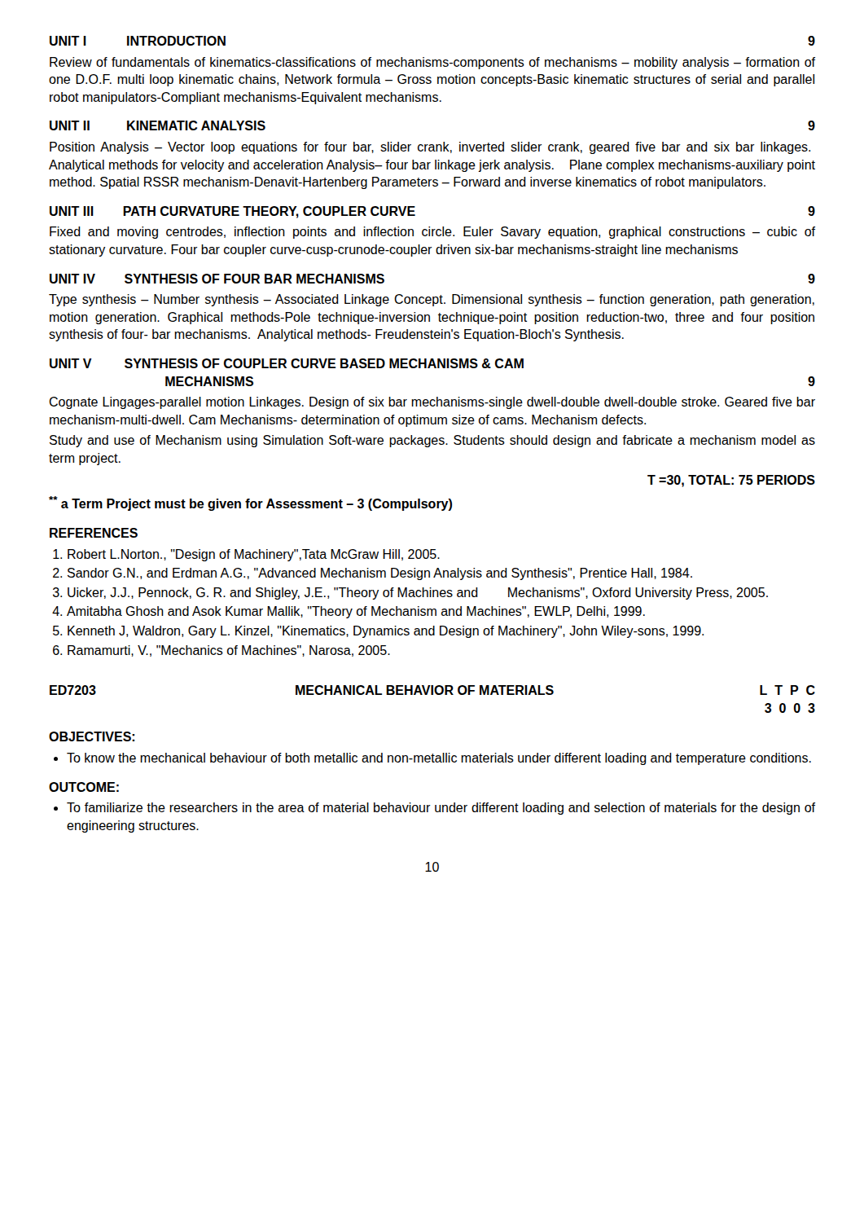UNIT I INTRODUCTION 9
Review of fundamentals of kinematics-classifications of mechanisms-components of mechanisms – mobility analysis – formation of one D.O.F. multi loop kinematic chains, Network formula – Gross motion concepts-Basic kinematic structures of serial and parallel robot manipulators-Compliant mechanisms-Equivalent mechanisms.
UNIT II KINEMATIC ANALYSIS 9
Position Analysis – Vector loop equations for four bar, slider crank, inverted slider crank, geared five bar and six bar linkages. Analytical methods for velocity and acceleration Analysis– four bar linkage jerk analysis. Plane complex mechanisms-auxiliary point method. Spatial RSSR mechanism-Denavit-Hartenberg Parameters – Forward and inverse kinematics of robot manipulators.
UNIT III PATH CURVATURE THEORY, COUPLER CURVE 9
Fixed and moving centrodes, inflection points and inflection circle. Euler Savary equation, graphical constructions – cubic of stationary curvature. Four bar coupler curve-cusp-crunode-coupler driven six-bar mechanisms-straight line mechanisms
UNIT IV SYNTHESIS OF FOUR BAR MECHANISMS 9
Type synthesis – Number synthesis – Associated Linkage Concept. Dimensional synthesis – function generation, path generation, motion generation. Graphical methods-Pole technique-inversion technique-point position reduction-two, three and four position synthesis of four- bar mechanisms. Analytical methods- Freudenstein's Equation-Bloch's Synthesis.
UNIT V SYNTHESIS OF COUPLER CURVE BASED MECHANISMS & CAM
MECHANISMS 9
Cognate Lingages-parallel motion Linkages. Design of six bar mechanisms-single dwell-double dwell-double stroke. Geared five bar mechanism-multi-dwell. Cam Mechanisms- determination of optimum size of cams. Mechanism defects.
Study and use of Mechanism using Simulation Soft-ware packages. Students should design and fabricate a mechanism model as term project.
T =30, TOTAL: 75 PERIODS
** a Term Project must be given for Assessment – 3 (Compulsory)
REFERENCES
Robert L.Norton., "Design of Machinery",Tata McGraw Hill, 2005.
Sandor G.N., and Erdman A.G., "Advanced Mechanism Design Analysis and Synthesis", Prentice Hall, 1984.
Uicker, J.J., Pennock, G. R. and Shigley, J.E., "Theory of Machines and Mechanisms", Oxford University Press, 2005.
Amitabha Ghosh and Asok Kumar Mallik, "Theory of Mechanism and Machines", EWLP, Delhi, 1999.
Kenneth J, Waldron, Gary L. Kinzel, "Kinematics, Dynamics and Design of Machinery", John Wiley-sons, 1999.
Ramamurti, V., "Mechanics of Machines", Narosa, 2005.
ED7203 MECHANICAL BEHAVIOR OF MATERIALS L T P C
3 0 0 3
OBJECTIVES:
To know the mechanical behaviour of both metallic and non-metallic materials under different loading and temperature conditions.
OUTCOME:
To familiarize the researchers in the area of material behaviour under different loading and selection of materials for the design of engineering structures.
10